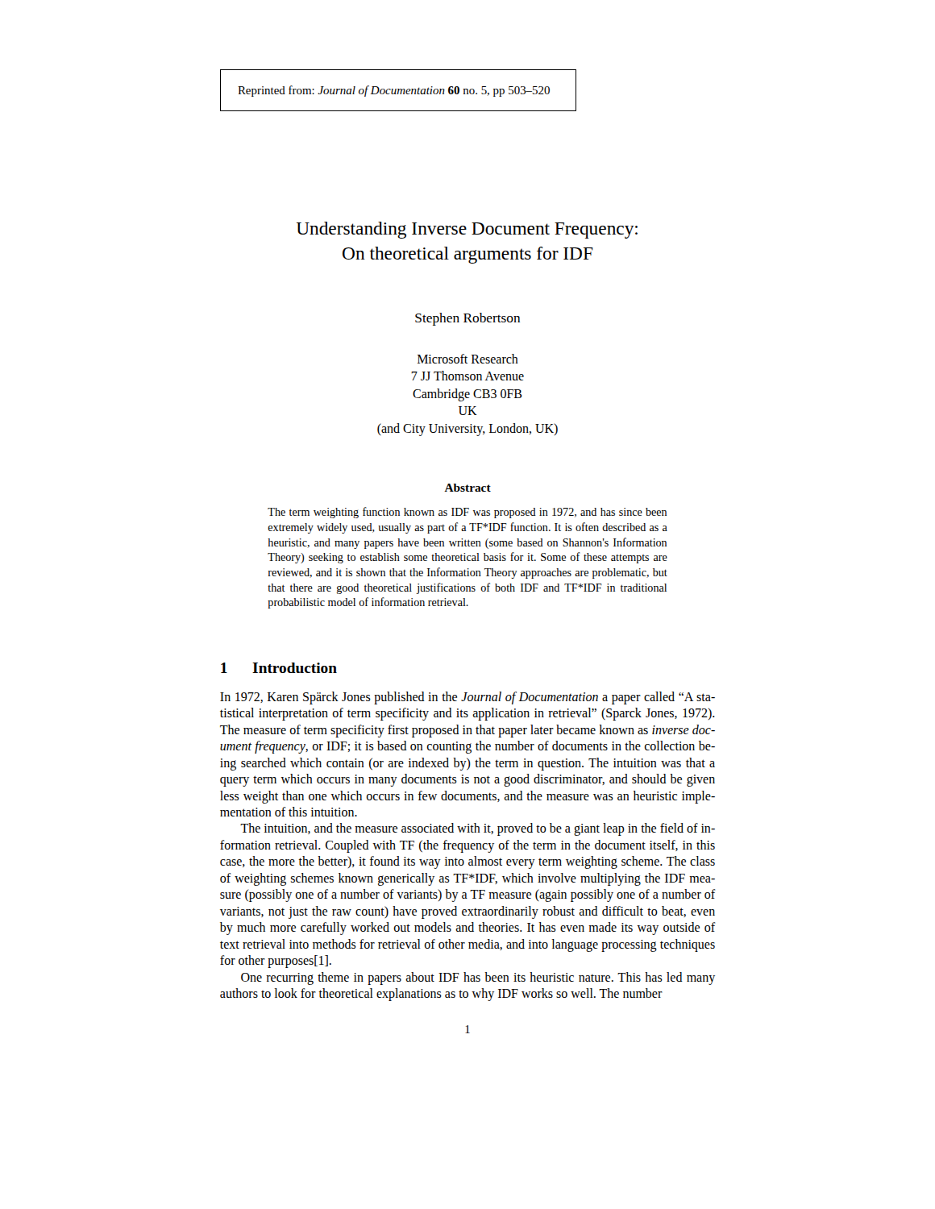Reprinted from: Journal of Documentation 60 no. 5, pp 503–520
Understanding Inverse Document Frequency:
On theoretical arguments for IDF
Stephen Robertson
Microsoft Research
7 JJ Thomson Avenue
Cambridge CB3 0FB
UK
(and City University, London, UK)
Abstract
The term weighting function known as IDF was proposed in 1972, and has since been extremely widely used, usually as part of a TF*IDF function. It is often described as a heuristic, and many papers have been written (some based on Shannon's Information Theory) seeking to establish some theoretical basis for it. Some of these attempts are reviewed, and it is shown that the Information Theory approaches are problematic, but that there are good theoretical justifications of both IDF and TF*IDF in traditional probabilistic model of information retrieval.
1 Introduction
In 1972, Karen Spärck Jones published in the Journal of Documentation a paper called “A statistical interpretation of term specificity and its application in retrieval” (Sparck Jones, 1972). The measure of term specificity first proposed in that paper later became known as inverse document frequency, or IDF; it is based on counting the number of documents in the collection being searched which contain (or are indexed by) the term in question. The intuition was that a query term which occurs in many documents is not a good discriminator, and should be given less weight than one which occurs in few documents, and the measure was an heuristic implementation of this intuition.
The intuition, and the measure associated with it, proved to be a giant leap in the field of information retrieval. Coupled with TF (the frequency of the term in the document itself, in this case, the more the better), it found its way into almost every term weighting scheme. The class of weighting schemes known generically as TF*IDF, which involve multiplying the IDF measure (possibly one of a number of variants) by a TF measure (again possibly one of a number of variants, not just the raw count) have proved extraordinarily robust and difficult to beat, even by much more carefully worked out models and theories. It has even made its way outside of text retrieval into methods for retrieval of other media, and into language processing techniques for other purposes[1].
One recurring theme in papers about IDF has been its heuristic nature. This has led many authors to look for theoretical explanations as to why IDF works so well. The number
1